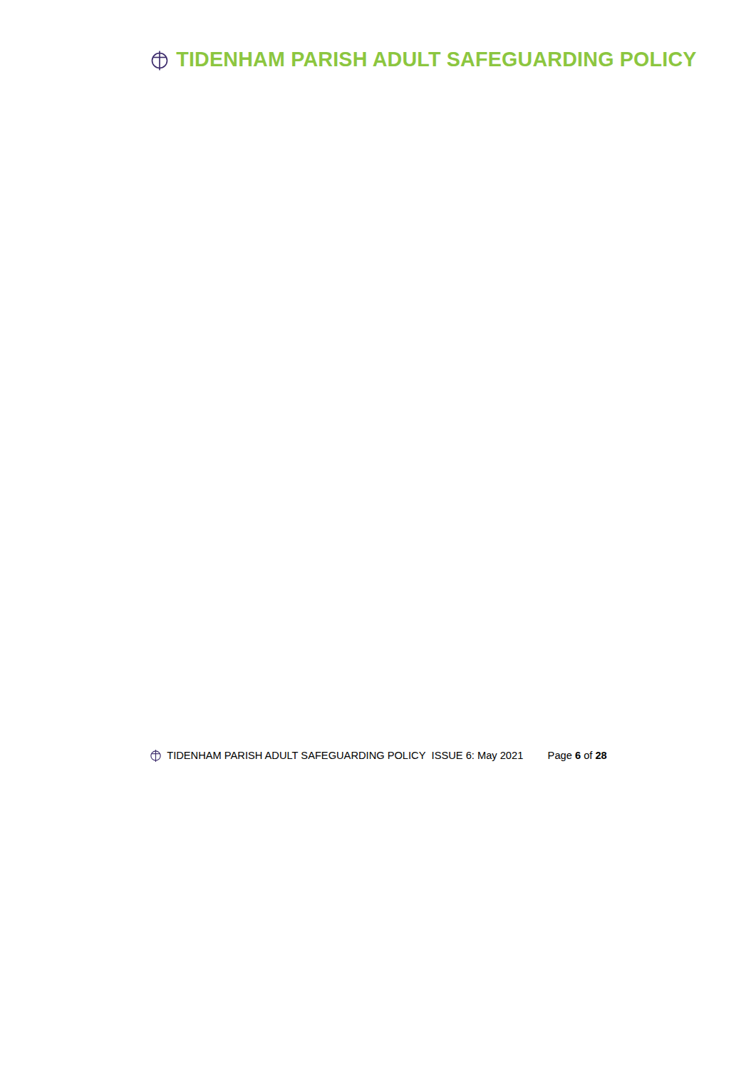TIDENHAM PARISH ADULT SAFEGUARDING POLICY
TIDENHAM PARISH ADULT SAFEGUARDING POLICY ISSUE 6: May 2021
Page 6 of 28